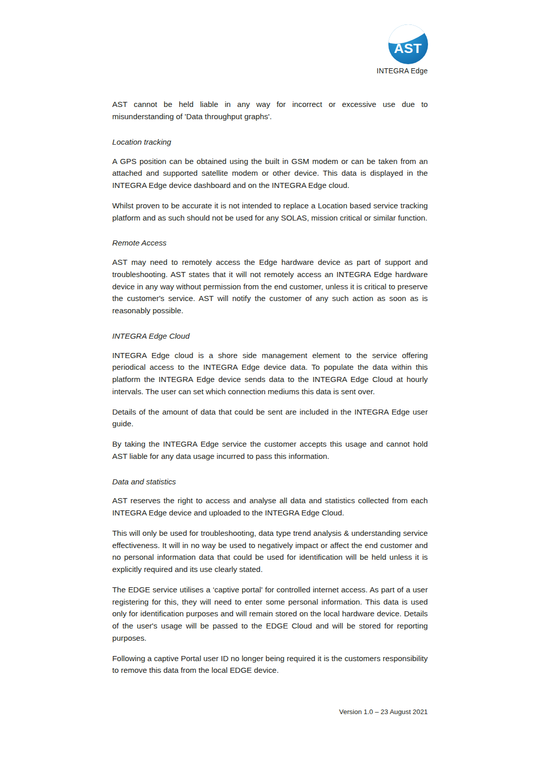AST
INTEGRA Edge
AST cannot be held liable in any way for incorrect or excessive use due to misunderstanding of 'Data throughput graphs'.
Location tracking
A GPS position can be obtained using the built in GSM modem or can be taken from an attached and supported satellite modem or other device. This data is displayed in the INTEGRA Edge device dashboard and on the INTEGRA Edge cloud.
Whilst proven to be accurate it is not intended to replace a Location based service tracking platform and as such should not be used for any SOLAS, mission critical or similar function.
Remote Access
AST may need to remotely access the Edge hardware device as part of support and troubleshooting. AST states that it will not remotely access an INTEGRA Edge hardware device in any way without permission from the end customer, unless it is critical to preserve the customer's service. AST will notify the customer of any such action as soon as is reasonably possible.
INTEGRA Edge Cloud
INTEGRA Edge cloud is a shore side management element to the service offering periodical access to the INTEGRA Edge device data. To populate the data within this platform the INTEGRA Edge device sends data to the INTEGRA Edge Cloud at hourly intervals. The user can set which connection mediums this data is sent over.
Details of the amount of data that could be sent are included in the INTEGRA Edge user guide.
By taking the INTEGRA Edge service the customer accepts this usage and cannot hold AST liable for any data usage incurred to pass this information.
Data and statistics
AST reserves the right to access and analyse all data and statistics collected from each INTEGRA Edge device and uploaded to the INTEGRA Edge Cloud.
This will only be used for troubleshooting, data type trend analysis & understanding service effectiveness. It will in no way be used to negatively impact or affect the end customer and no personal information data that could be used for identification will be held unless it is explicitly required and its use clearly stated.
The EDGE service utilises a ‘captive portal' for controlled internet access. As part of a user registering for this, they will need to enter some personal information. This data is used only for identification purposes and will remain stored on the local hardware device. Details of the user's usage will be passed to the EDGE Cloud and will be stored for reporting purposes.
Following a captive Portal user ID no longer being required it is the customers responsibility to remove this data from the local EDGE device.
Version 1.0 – 23 August 2021